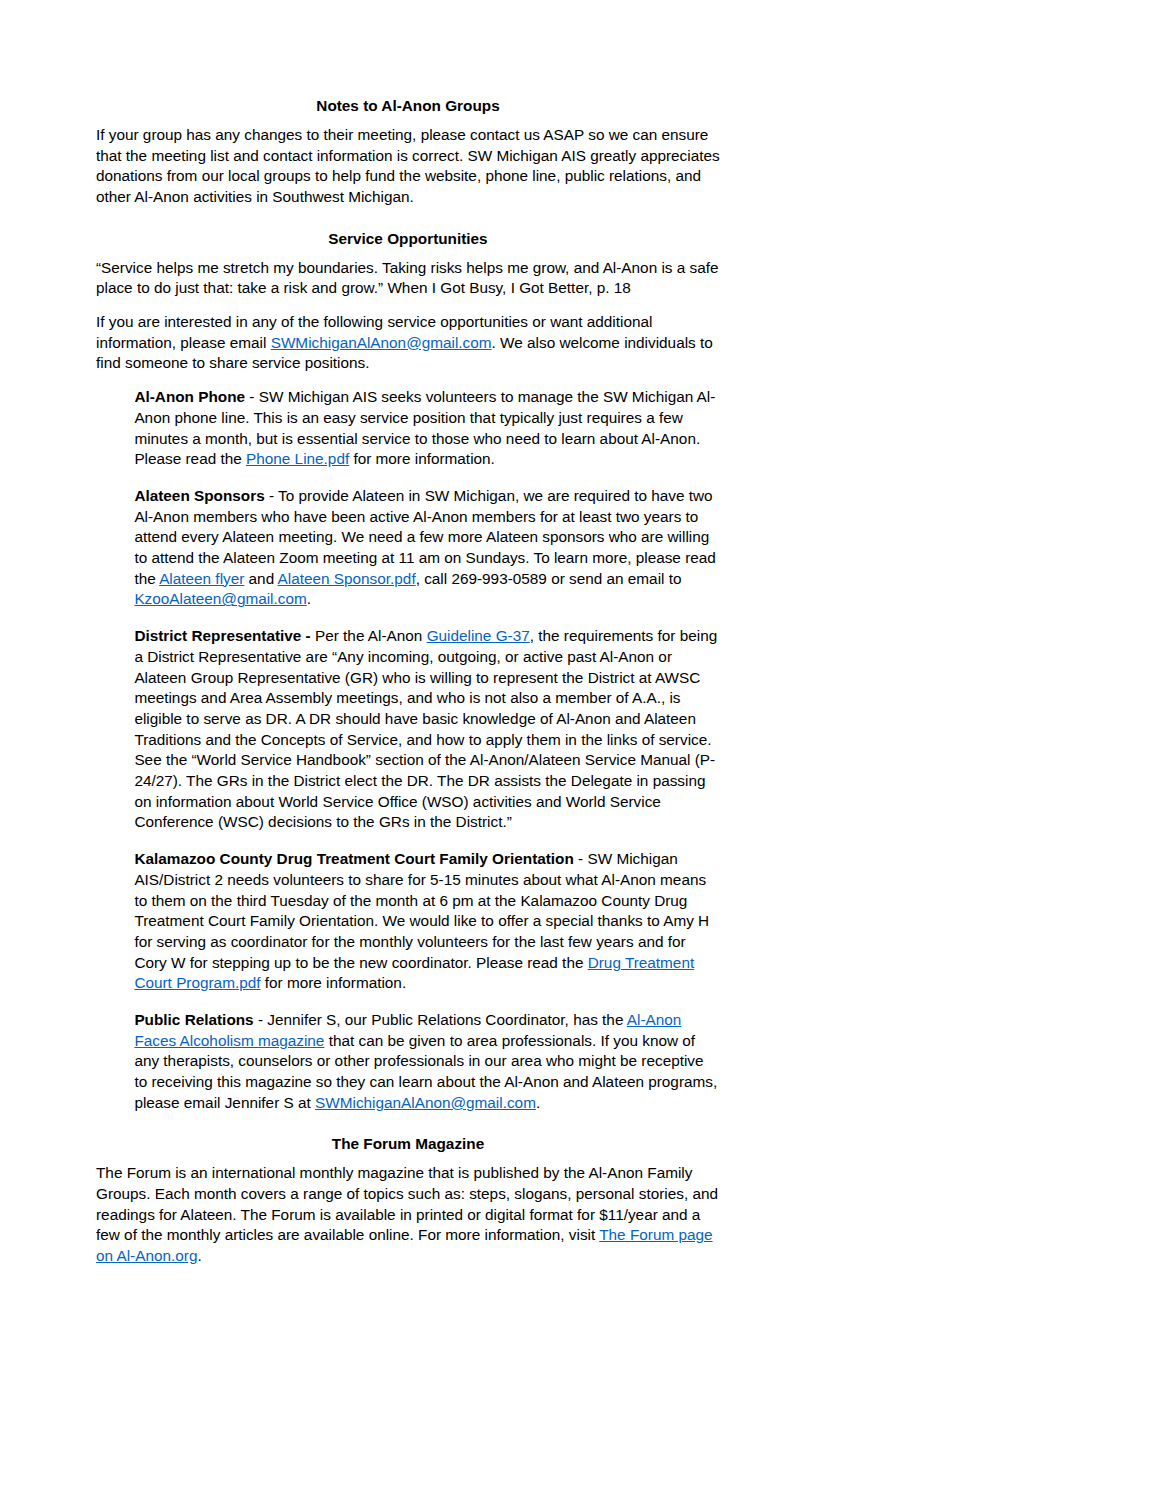Notes to Al-Anon Groups
If your group has any changes to their meeting, please contact us ASAP so we can ensure that the meeting list and contact information is correct. SW Michigan AIS greatly appreciates donations from our local groups to help fund the website, phone line, public relations, and other Al-Anon activities in Southwest Michigan.
Service Opportunities
“Service helps me stretch my boundaries. Taking risks helps me grow, and Al-Anon is a safe place to do just that: take a risk and grow.” When I Got Busy, I Got Better, p. 18
If you are interested in any of the following service opportunities or want additional information, please email SWMichiganAlAnon@gmail.com. We also welcome individuals to find someone to share service positions.
Al-Anon Phone - SW Michigan AIS seeks volunteers to manage the SW Michigan Al-Anon phone line. This is an easy service position that typically just requires a few minutes a month, but is essential service to those who need to learn about Al-Anon. Please read the Phone Line.pdf for more information.
Alateen Sponsors - To provide Alateen in SW Michigan, we are required to have two Al-Anon members who have been active Al-Anon members for at least two years to attend every Alateen meeting. We need a few more Alateen sponsors who are willing to attend the Alateen Zoom meeting at 11 am on Sundays. To learn more, please read the Alateen flyer and Alateen Sponsor.pdf, call 269-993-0589 or send an email to KzooAlateen@gmail.com.
District Representative - Per the Al-Anon Guideline G-37, the requirements for being a District Representative are “Any incoming, outgoing, or active past Al-Anon or Alateen Group Representative (GR) who is willing to represent the District at AWSC meetings and Area Assembly meetings, and who is not also a member of A.A., is eligible to serve as DR. A DR should have basic knowledge of Al-Anon and Alateen Traditions and the Concepts of Service, and how to apply them in the links of service. See the “World Service Handbook” section of the Al-Anon/Alateen Service Manual (P-24/27). The GRs in the District elect the DR. The DR assists the Delegate in passing on information about World Service Office (WSO) activities and World Service Conference (WSC) decisions to the GRs in the District.”
Kalamazoo County Drug Treatment Court Family Orientation - SW Michigan AIS/District 2 needs volunteers to share for 5-15 minutes about what Al-Anon means to them on the third Tuesday of the month at 6 pm at the Kalamazoo County Drug Treatment Court Family Orientation. We would like to offer a special thanks to Amy H for serving as coordinator for the monthly volunteers for the last few years and for Cory W for stepping up to be the new coordinator. Please read the Drug Treatment Court Program.pdf for more information.
Public Relations - Jennifer S, our Public Relations Coordinator, has the Al-Anon Faces Alcoholism magazine that can be given to area professionals. If you know of any therapists, counselors or other professionals in our area who might be receptive to receiving this magazine so they can learn about the Al-Anon and Alateen programs, please email Jennifer S at SWMichiganAlAnon@gmail.com.
The Forum Magazine
The Forum is an international monthly magazine that is published by the Al-Anon Family Groups. Each month covers a range of topics such as: steps, slogans, personal stories, and readings for Alateen. The Forum is available in printed or digital format for $11/year and a few of the monthly articles are available online. For more information, visit The Forum page on Al-Anon.org.